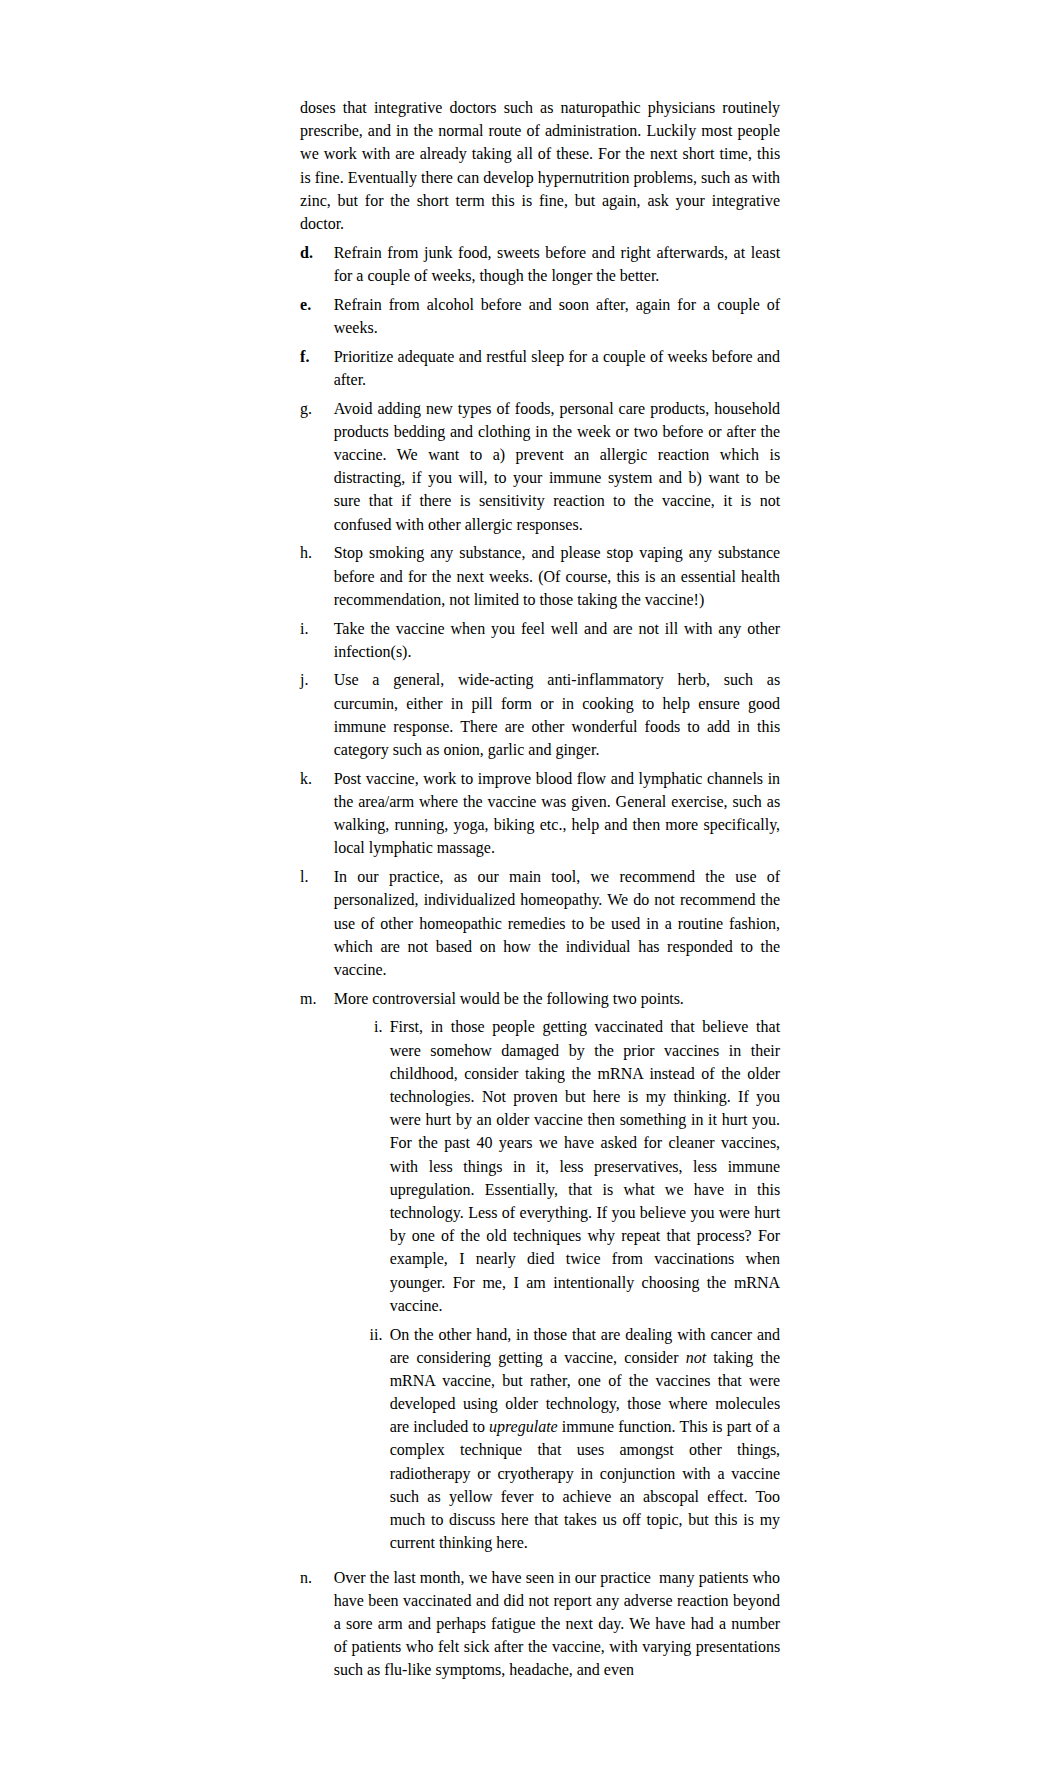doses that integrative doctors such as naturopathic physicians routinely prescribe, and in the normal route of administration. Luckily most people we work with are already taking all of these. For the next short time, this is fine. Eventually there can develop hypernutrition problems, such as with zinc, but for the short term this is fine, but again, ask your integrative doctor.
d. Refrain from junk food, sweets before and right afterwards, at least for a couple of weeks, though the longer the better.
e. Refrain from alcohol before and soon after, again for a couple of weeks.
f. Prioritize adequate and restful sleep for a couple of weeks before and after.
g. Avoid adding new types of foods, personal care products, household products bedding and clothing in the week or two before or after the vaccine. We want to a) prevent an allergic reaction which is distracting, if you will, to your immune system and b) want to be sure that if there is sensitivity reaction to the vaccine, it is not confused with other allergic responses.
h. Stop smoking any substance, and please stop vaping any substance before and for the next weeks. (Of course, this is an essential health recommendation, not limited to those taking the vaccine!)
i. Take the vaccine when you feel well and are not ill with any other infection(s).
j. Use a general, wide-acting anti-inflammatory herb, such as curcumin, either in pill form or in cooking to help ensure good immune response. There are other wonderful foods to add in this category such as onion, garlic and ginger.
k. Post vaccine, work to improve blood flow and lymphatic channels in the area/arm where the vaccine was given. General exercise, such as walking, running, yoga, biking etc., help and then more specifically, local lymphatic massage.
l. In our practice, as our main tool, we recommend the use of personalized, individualized homeopathy. We do not recommend the use of other homeopathic remedies to be used in a routine fashion, which are not based on how the individual has responded to the vaccine.
m. More controversial would be the following two points.
i. First, in those people getting vaccinated that believe that were somehow damaged by the prior vaccines in their childhood, consider taking the mRNA instead of the older technologies. Not proven but here is my thinking. If you were hurt by an older vaccine then something in it hurt you. For the past 40 years we have asked for cleaner vaccines, with less things in it, less preservatives, less immune upregulation. Essentially, that is what we have in this technology. Less of everything. If you believe you were hurt by one of the old techniques why repeat that process? For example, I nearly died twice from vaccinations when younger. For me, I am intentionally choosing the mRNA vaccine.
ii. On the other hand, in those that are dealing with cancer and are considering getting a vaccine, consider not taking the mRNA vaccine, but rather, one of the vaccines that were developed using older technology, those where molecules are included to upregulate immune function. This is part of a complex technique that uses amongst other things, radiotherapy or cryotherapy in conjunction with a vaccine such as yellow fever to achieve an abscopal effect. Too much to discuss here that takes us off topic, but this is my current thinking here.
n. Over the last month, we have seen in our practice many patients who have been vaccinated and did not report any adverse reaction beyond a sore arm and perhaps fatigue the next day. We have had a number of patients who felt sick after the vaccine, with varying presentations such as flu-like symptoms, headache, and even